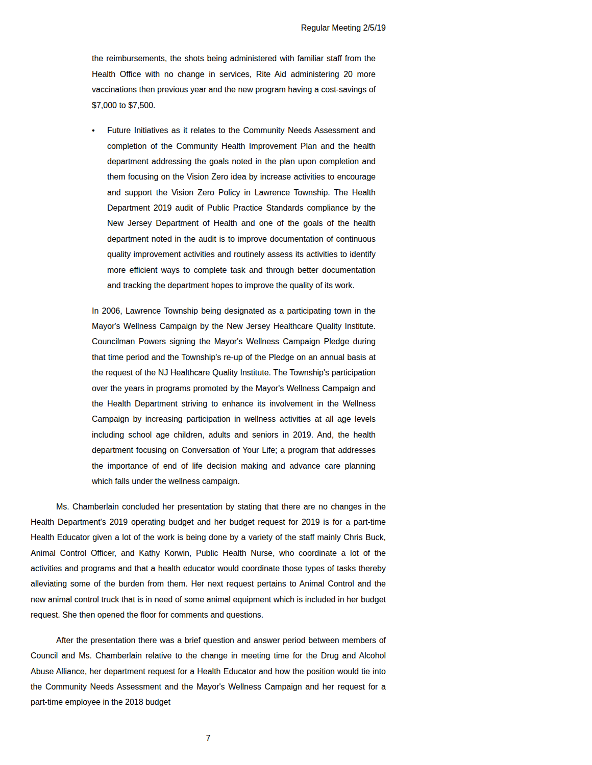Regular Meeting 2/5/19
the reimbursements, the shots being administered with familiar staff from the Health Office with no change in services, Rite Aid administering 20 more vaccinations then previous year and the new program having a cost-savings of $7,000 to $7,500.
Future Initiatives as it relates to the Community Needs Assessment and completion of the Community Health Improvement Plan and the health department addressing the goals noted in the plan upon completion and them focusing on the Vision Zero idea by increase activities to encourage and support the Vision Zero Policy in Lawrence Township. The Health Department 2019 audit of Public Practice Standards compliance by the New Jersey Department of Health and one of the goals of the health department noted in the audit is to improve documentation of continuous quality improvement activities and routinely assess its activities to identify more efficient ways to complete task and through better documentation and tracking the department hopes to improve the quality of its work.
In 2006, Lawrence Township being designated as a participating town in the Mayor's Wellness Campaign by the New Jersey Healthcare Quality Institute. Councilman Powers signing the Mayor's Wellness Campaign Pledge during that time period and the Township's re-up of the Pledge on an annual basis at the request of the NJ Healthcare Quality Institute. The Township's participation over the years in programs promoted by the Mayor's Wellness Campaign and the Health Department striving to enhance its involvement in the Wellness Campaign by increasing participation in wellness activities at all age levels including school age children, adults and seniors in 2019. And, the health department focusing on Conversation of Your Life; a program that addresses the importance of end of life decision making and advance care planning which falls under the wellness campaign.
Ms. Chamberlain concluded her presentation by stating that there are no changes in the Health Department's 2019 operating budget and her budget request for 2019 is for a part-time Health Educator given a lot of the work is being done by a variety of the staff mainly Chris Buck, Animal Control Officer, and Kathy Korwin, Public Health Nurse, who coordinate a lot of the activities and programs and that a health educator would coordinate those types of tasks thereby alleviating some of the burden from them. Her next request pertains to Animal Control and the new animal control truck that is in need of some animal equipment which is included in her budget request. She then opened the floor for comments and questions.
After the presentation there was a brief question and answer period between members of Council and Ms. Chamberlain relative to the change in meeting time for the Drug and Alcohol Abuse Alliance, her department request for a Health Educator and how the position would tie into the Community Needs Assessment and the Mayor's Wellness Campaign and her request for a part-time employee in the 2018 budget
7